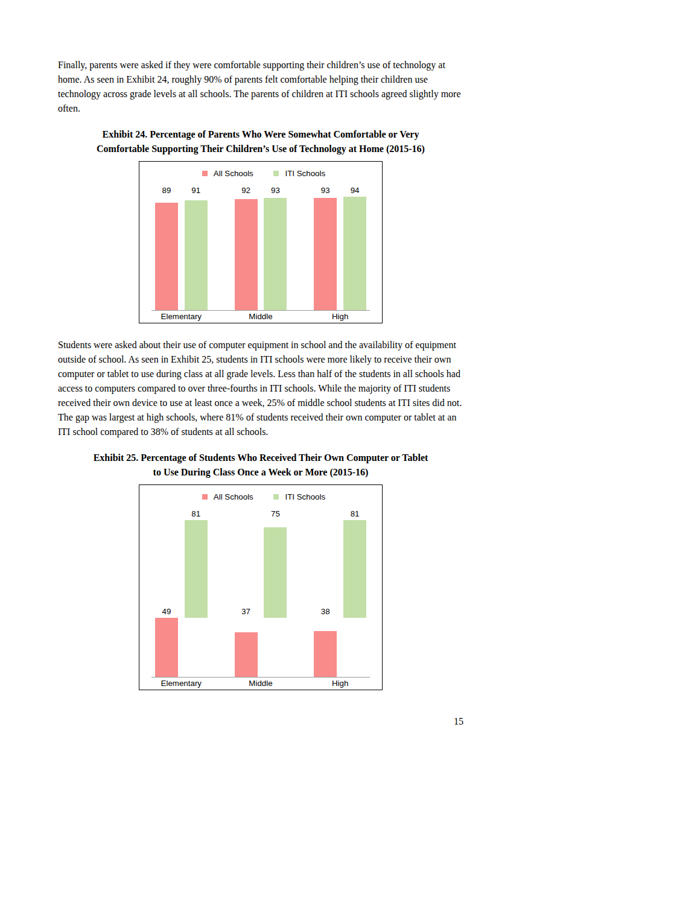Finally, parents were asked if they were comfortable supporting their children’s use of technology at home. As seen in Exhibit 24, roughly 90% of parents felt comfortable helping their children use technology across grade levels at all schools. The parents of children at ITI schools agreed slightly more often.
Exhibit 24. Percentage of Parents Who Were Somewhat Comfortable or Very Comfortable Supporting Their Children’s Use of Technology at Home (2015-16)
All Schools ITI Schools
| 89 | 91 | | 92 | 93 | | 93 | 94 |
| Elementary | | Middle | | High |
Students were asked about their use of computer equipment in school and the availability of equipment outside of school. As seen in Exhibit 25, students in ITI schools were more likely to receive their own computer or tablet to use during class at all grade levels. Less than half of the students in all schools had access to computers compared to over three-fourths in ITI schools. While the majority of ITI students received their own device to use at least once a week, 25% of middle school students at ITI sites did not. The gap was largest at high schools, where 81% of students received their own computer or tablet at an ITI school compared to 38% of students at all schools.
Exhibit 25. Percentage of Students Who Received Their Own Computer or Tablet to Use During Class Once a Week or More (2015-16)
All Schools ITI Schools
| | 81 | | | 75 | | | 81 |
| 49 | | | 37 | | | 38 | |
| Elementary | | Middle | | High |
15